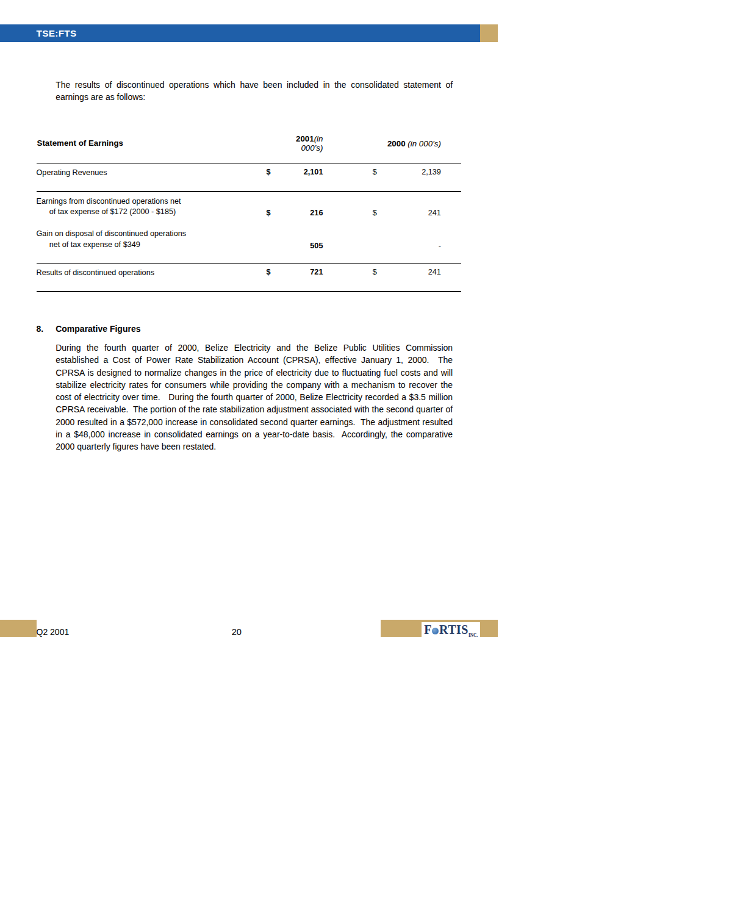TSE:FTS
The results of discontinued operations which have been included in the consolidated statement of earnings are as follows:
| Statement of Earnings | | 2001 (in 000’s) | | 2000 (in 000’s) |
| --- | --- | --- | --- | --- |
| Operating Revenues | $ | 2,101 | $ | 2,139 |
| Earnings from discontinued operations net of tax expense of $172 (2000 - $185) | $ | 216 | $ | 241 |
| Gain on disposal of discontinued operations net of tax expense of $349 | | 505 | | - |
| Results of discontinued operations | $ | 721 | $ | 241 |
8.
Comparative Figures
During the fourth quarter of 2000, Belize Electricity and the Belize Public Utilities Commission established a Cost of Power Rate Stabilization Account (CPRSA), effective January 1, 2000. The CPRSA is designed to normalize changes in the price of electricity due to fluctuating fuel costs and will stabilize electricity rates for consumers while providing the company with a mechanism to recover the cost of electricity over time. During the fourth quarter of 2000, Belize Electricity recorded a $3.5 million CPRSA receivable. The portion of the rate stabilization adjustment associated with the second quarter of 2000 resulted in a $572,000 increase in consolidated second quarter earnings. The adjustment resulted in a $48,000 increase in consolidated earnings on a year-to-date basis. Accordingly, the comparative 2000 quarterly figures have been restated.
Q2 2001
20
F RTISINC.